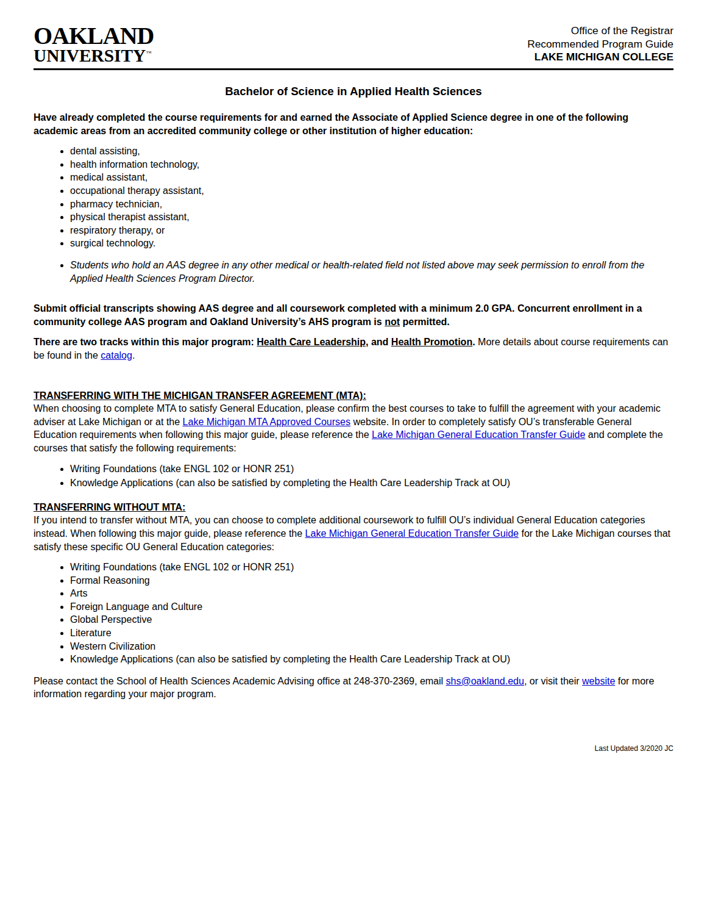OAKLAND UNIVERSITY™
Office of the Registrar
Recommended Program Guide
LAKE MICHIGAN COLLEGE
Bachelor of Science in Applied Health Sciences
Have already completed the course requirements for and earned the Associate of Applied Science degree in one of the following academic areas from an accredited community college or other institution of higher education:
dental assisting,
health information technology,
medical assistant,
occupational therapy assistant,
pharmacy technician,
physical therapist assistant,
respiratory therapy, or
surgical technology.
Students who hold an AAS degree in any other medical or health-related field not listed above may seek permission to enroll from the Applied Health Sciences Program Director.
Submit official transcripts showing AAS degree and all coursework completed with a minimum 2.0 GPA. Concurrent enrollment in a community college AAS program and Oakland University’s AHS program is not permitted.
There are two tracks within this major program: Health Care Leadership, and Health Promotion. More details about course requirements can be found in the catalog.
TRANSFERRING WITH THE MICHIGAN TRANSFER AGREEMENT (MTA):
When choosing to complete MTA to satisfy General Education, please confirm the best courses to take to fulfill the agreement with your academic adviser at Lake Michigan or at the Lake Michigan MTA Approved Courses website. In order to completely satisfy OU’s transferable General Education requirements when following this major guide, please reference the Lake Michigan General Education Transfer Guide and complete the courses that satisfy the following requirements:
Writing Foundations (take ENGL 102 or HONR 251)
Knowledge Applications (can also be satisfied by completing the Health Care Leadership Track at OU)
TRANSFERRING WITHOUT MTA:
If you intend to transfer without MTA, you can choose to complete additional coursework to fulfill OU’s individual General Education categories instead. When following this major guide, please reference the Lake Michigan General Education Transfer Guide for the Lake Michigan courses that satisfy these specific OU General Education categories:
Writing Foundations (take ENGL 102 or HONR 251)
Formal Reasoning
Arts
Foreign Language and Culture
Global Perspective
Literature
Western Civilization
Knowledge Applications (can also be satisfied by completing the Health Care Leadership Track at OU)
Please contact the School of Health Sciences Academic Advising office at 248-370-2369, email shs@oakland.edu, or visit their website for more information regarding your major program.
Last Updated 3/2020 JC